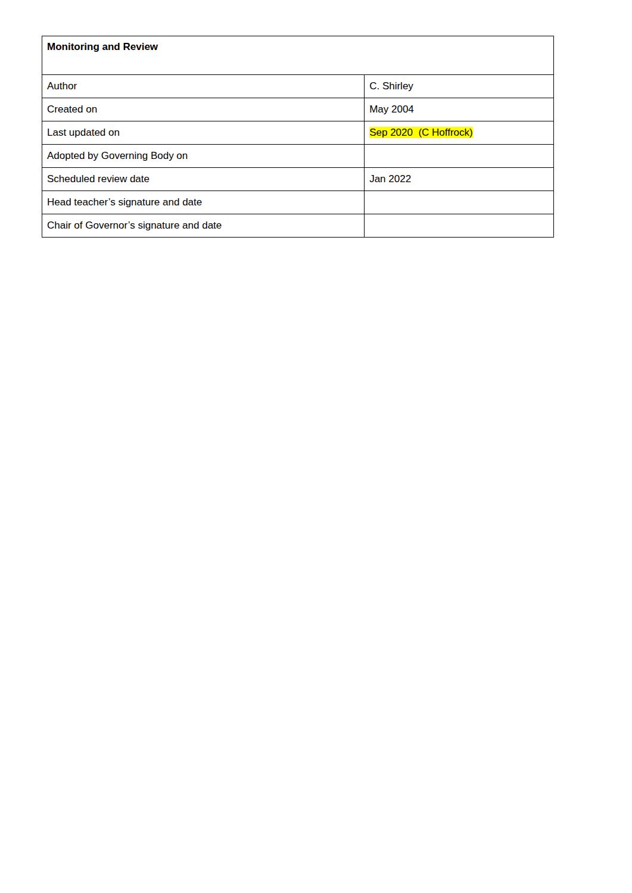| Monitoring and Review |
| --- |
| Author | C. Shirley |
| Created on | May 2004 |
| Last updated on | Sep 2020 (C Hoffrock) |
| Adopted by Governing Body on | |
| Scheduled review date | Jan 2022 |
| Head teacher’s signature and date | |
| Chair of Governor’s signature and date | |